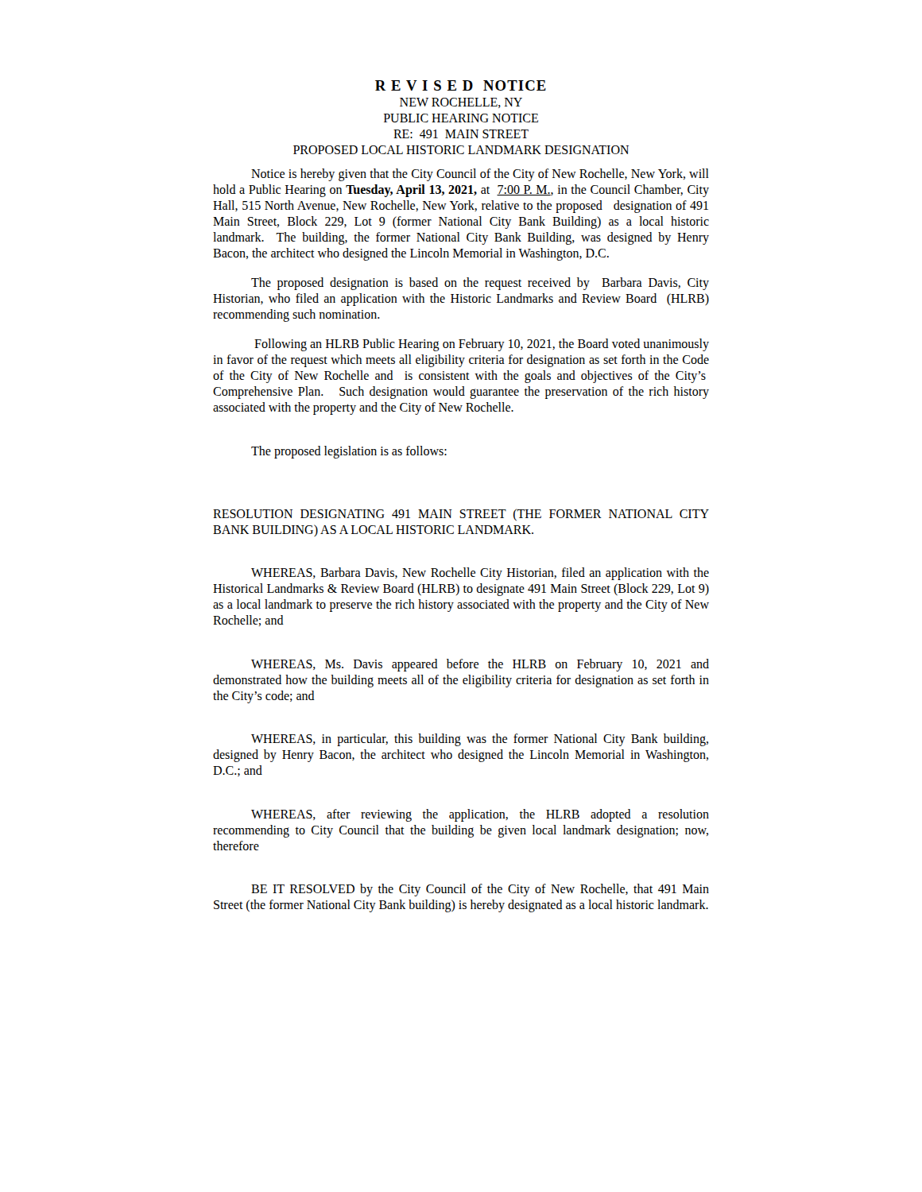R E V I S E D NOTICE NEW ROCHELLE, NY PUBLIC HEARING NOTICE RE: 491 MAIN STREET PROPOSED LOCAL HISTORIC LANDMARK DESIGNATION
Notice is hereby given that the City Council of the City of New Rochelle, New York, will hold a Public Hearing on Tuesday, April 13, 2021, at 7:00 P. M., in the Council Chamber, City Hall, 515 North Avenue, New Rochelle, New York, relative to the proposed designation of 491 Main Street, Block 229, Lot 9 (former National City Bank Building) as a local historic landmark. The building, the former National City Bank Building, was designed by Henry Bacon, the architect who designed the Lincoln Memorial in Washington, D.C.
The proposed designation is based on the request received by Barbara Davis, City Historian, who filed an application with the Historic Landmarks and Review Board (HLRB) recommending such nomination.
Following an HLRB Public Hearing on February 10, 2021, the Board voted unanimously in favor of the request which meets all eligibility criteria for designation as set forth in the Code of the City of New Rochelle and is consistent with the goals and objectives of the City’s Comprehensive Plan. Such designation would guarantee the preservation of the rich history associated with the property and the City of New Rochelle.
The proposed legislation is as follows:
RESOLUTION DESIGNATING 491 MAIN STREET (THE FORMER NATIONAL CITY BANK BUILDING) AS A LOCAL HISTORIC LANDMARK.
WHEREAS, Barbara Davis, New Rochelle City Historian, filed an application with the Historical Landmarks & Review Board (HLRB) to designate 491 Main Street (Block 229, Lot 9) as a local landmark to preserve the rich history associated with the property and the City of New Rochelle; and
WHEREAS, Ms. Davis appeared before the HLRB on February 10, 2021 and demonstrated how the building meets all of the eligibility criteria for designation as set forth in the City’s code; and
WHEREAS, in particular, this building was the former National City Bank building, designed by Henry Bacon, the architect who designed the Lincoln Memorial in Washington, D.C.; and
WHEREAS, after reviewing the application, the HLRB adopted a resolution recommending to City Council that the building be given local landmark designation; now, therefore
BE IT RESOLVED by the City Council of the City of New Rochelle, that 491 Main Street (the former National City Bank building) is hereby designated as a local historic landmark.